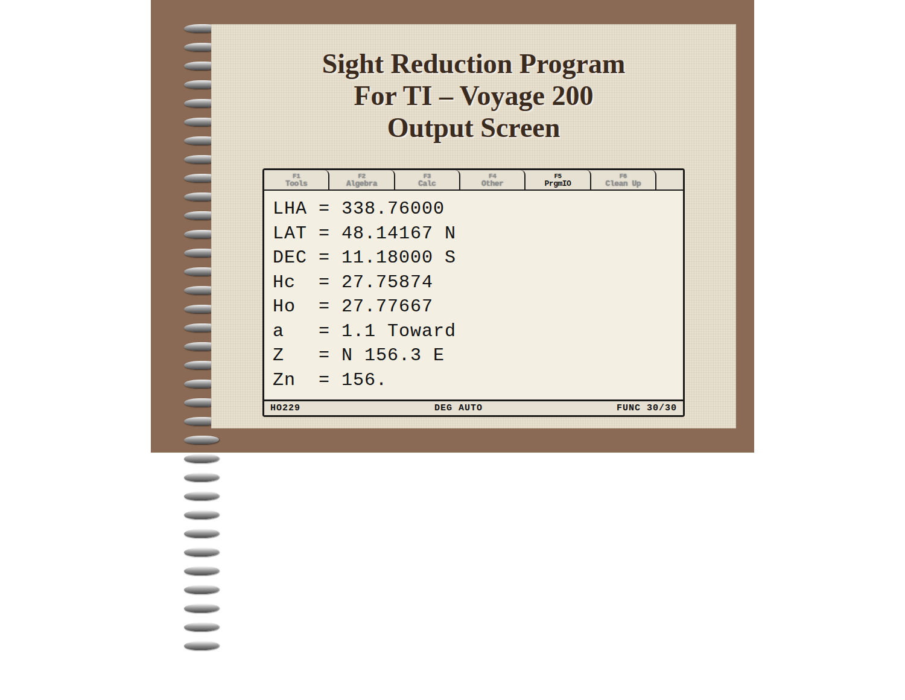Sight Reduction Program
For TI – Voyage 200
Output Screen
F1 Tools
F2 Algebra
F3 Calc
F4 Other
F5 PrgmIO
F6 Clean Up
LHA = 338.76000
LAT = 48.14167 N
DEC = 11.18000 S
Hc  = 27.75874
Ho  = 27.77667
a   = 1.1 Toward
Z   = N 156.3 E
Zn  = 156.
HO229 DEG AUTO FUNC 30/30